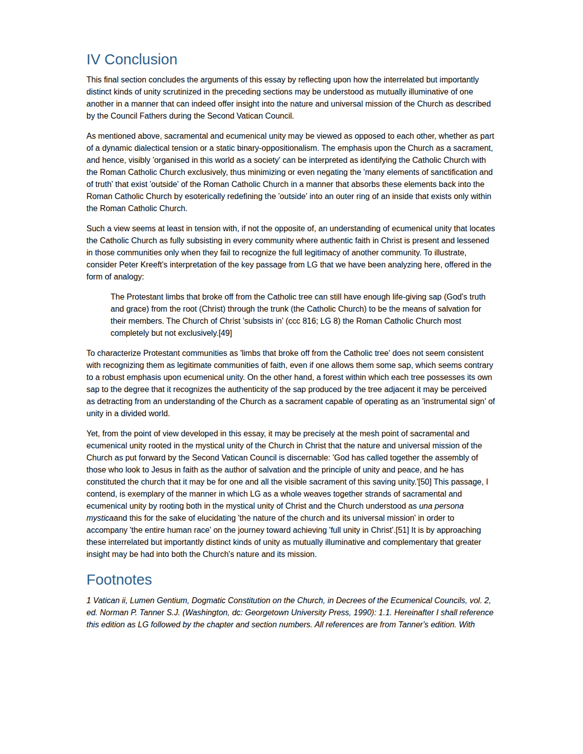IV Conclusion
This final section concludes the arguments of this essay by reflecting upon how the interrelated but importantly distinct kinds of unity scrutinized in the preceding sections may be understood as mutually illuminative of one another in a manner that can indeed offer insight into the nature and universal mission of the Church as described by the Council Fathers during the Second Vatican Council.
As mentioned above, sacramental and ecumenical unity may be viewed as opposed to each other, whether as part of a dynamic dialectical tension or a static binary-oppositionalism. The emphasis upon the Church as a sacrament, and hence, visibly 'organised in this world as a society' can be interpreted as identifying the Catholic Church with the Roman Catholic Church exclusively, thus minimizing or even negating the 'many elements of sanctification and of truth' that exist 'outside' of the Roman Catholic Church in a manner that absorbs these elements back into the Roman Catholic Church by esoterically redefining the 'outside' into an outer ring of an inside that exists only within the Roman Catholic Church.
Such a view seems at least in tension with, if not the opposite of, an understanding of ecumenical unity that locates the Catholic Church as fully subsisting in every community where authentic faith in Christ is present and lessened in those communities only when they fail to recognize the full legitimacy of another community. To illustrate, consider Peter Kreeft's interpretation of the key passage from LG that we have been analyzing here, offered in the form of analogy:
The Protestant limbs that broke off from the Catholic tree can still have enough life-giving sap (God's truth and grace) from the root (Christ) through the trunk (the Catholic Church) to be the means of salvation for their members. The Church of Christ 'subsists in' (ccc 816; LG 8) the Roman Catholic Church most completely but not exclusively.[49]
To characterize Protestant communities as 'limbs that broke off from the Catholic tree' does not seem consistent with recognizing them as legitimate communities of faith, even if one allows them some sap, which seems contrary to a robust emphasis upon ecumenical unity. On the other hand, a forest within which each tree possesses its own sap to the degree that it recognizes the authenticity of the sap produced by the tree adjacent it may be perceived as detracting from an understanding of the Church as a sacrament capable of operating as an 'instrumental sign' of unity in a divided world.
Yet, from the point of view developed in this essay, it may be precisely at the mesh point of sacramental and ecumenical unity rooted in the mystical unity of the Church in Christ that the nature and universal mission of the Church as put forward by the Second Vatican Council is discernable: 'God has called together the assembly of those who look to Jesus in faith as the author of salvation and the principle of unity and peace, and he has constituted the church that it may be for one and all the visible sacrament of this saving unity.'[50] This passage, I contend, is exemplary of the manner in which LG as a whole weaves together strands of sacramental and ecumenical unity by rooting both in the mystical unity of Christ and the Church understood as una persona mysticaand this for the sake of elucidating 'the nature of the church and its universal mission' in order to accompany 'the entire human race' on the journey toward achieving 'full unity in Christ'.[51] It is by approaching these interrelated but importantly distinct kinds of unity as mutually illuminative and complementary that greater insight may be had into both the Church's nature and its mission.
Footnotes
1 Vatican ii, Lumen Gentium, Dogmatic Constitution on the Church, in Decrees of the Ecumenical Councils, vol. 2, ed. Norman P. Tanner S.J. (Washington, dc: Georgetown University Press, 1990): 1.1. Hereinafter I shall reference this edition as LG followed by the chapter and section numbers. All references are from Tanner's edition. With